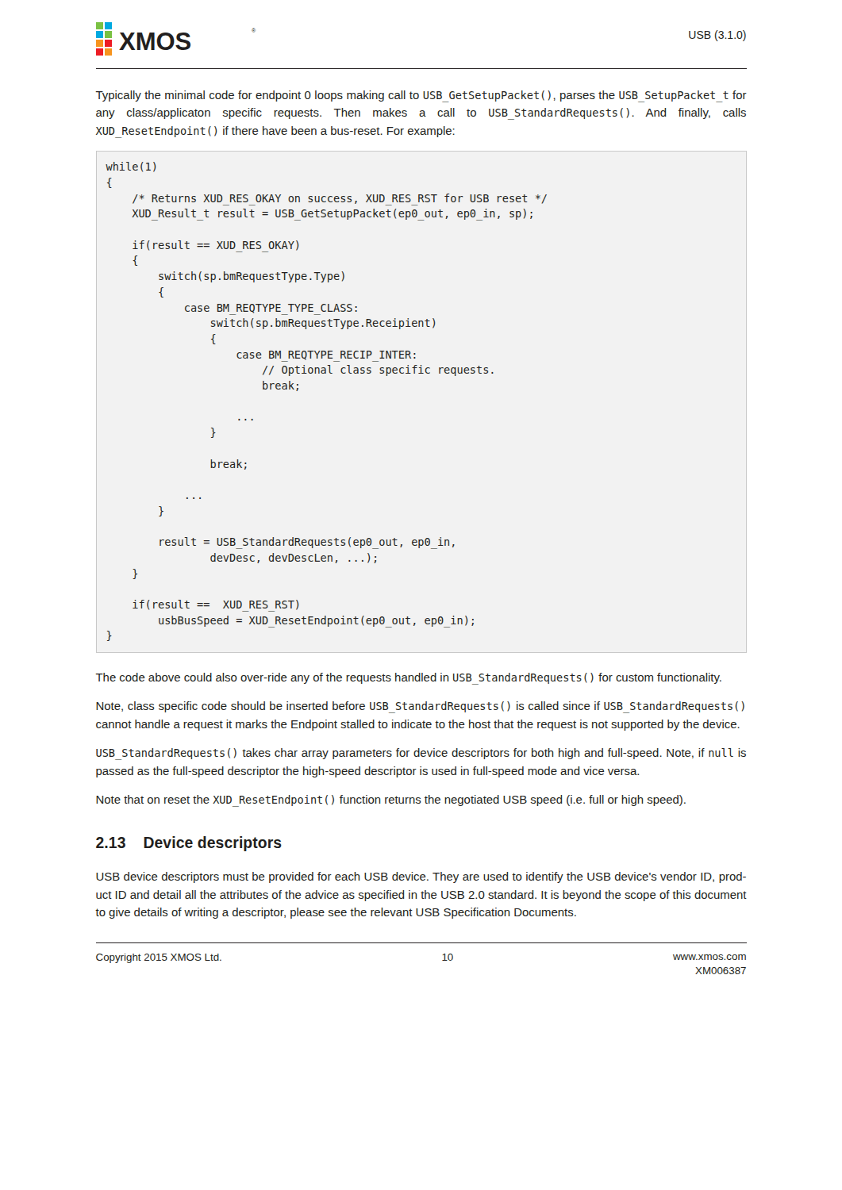XMOS XMOS ®
USB (3.1.0)
Typically the minimal code for endpoint 0 loops making call to USB_GetSetupPacket(), parses the USB_SetupPacket_t for any class/applicaton specific requests. Then makes a call to USB_StandardRequests(). And finally, calls XUD_ResetEndpoint() if there have been a bus-reset. For example:
while(1)
{
    /* Returns XUD_RES_OKAY on success, XUD_RES_RST for USB reset */
    XUD_Result_t result = USB_GetSetupPacket(ep0_out, ep0_in, sp);

    if(result == XUD_RES_OKAY)
    {
        switch(sp.bmRequestType.Type)
        {
            case BM_REQTYPE_TYPE_CLASS:
                switch(sp.bmRequestType.Receipient)
                {
                    case BM_REQTYPE_RECIP_INTER:
                        // Optional class specific requests.
                        break;

                    ...
                }

                break;

            ...
        }

        result = USB_StandardRequests(ep0_out, ep0_in,
                devDesc, devDescLen, ...);
    }

    if(result ==  XUD_RES_RST)
        usbBusSpeed = XUD_ResetEndpoint(ep0_out, ep0_in);
}
The code above could also over-ride any of the requests handled in USB_StandardRequests() for custom functionality.
Note, class specific code should be inserted before USB_StandardRequests() is called since if USB_StandardRequests() cannot handle a request it marks the Endpoint stalled to indicate to the host that the request is not supported by the device.
USB_StandardRequests() takes char array parameters for device descriptors for both high and full-speed. Note, if null is passed as the full-speed descriptor the high-speed descriptor is used in full-speed mode and vice versa.
Note that on reset the XUD_ResetEndpoint() function returns the negotiated USB speed (i.e. full or high speed).
2.13 Device descriptors
USB device descriptors must be provided for each USB device. They are used to identify the USB device's vendor ID, product ID and detail all the attributes of the advice as specified in the USB 2.0 standard. It is beyond the scope of this document to give details of writing a descriptor, please see the relevant USB Specification Documents.
Copyright 2015 XMOS Ltd.
10
www.xmos.com
XM006387